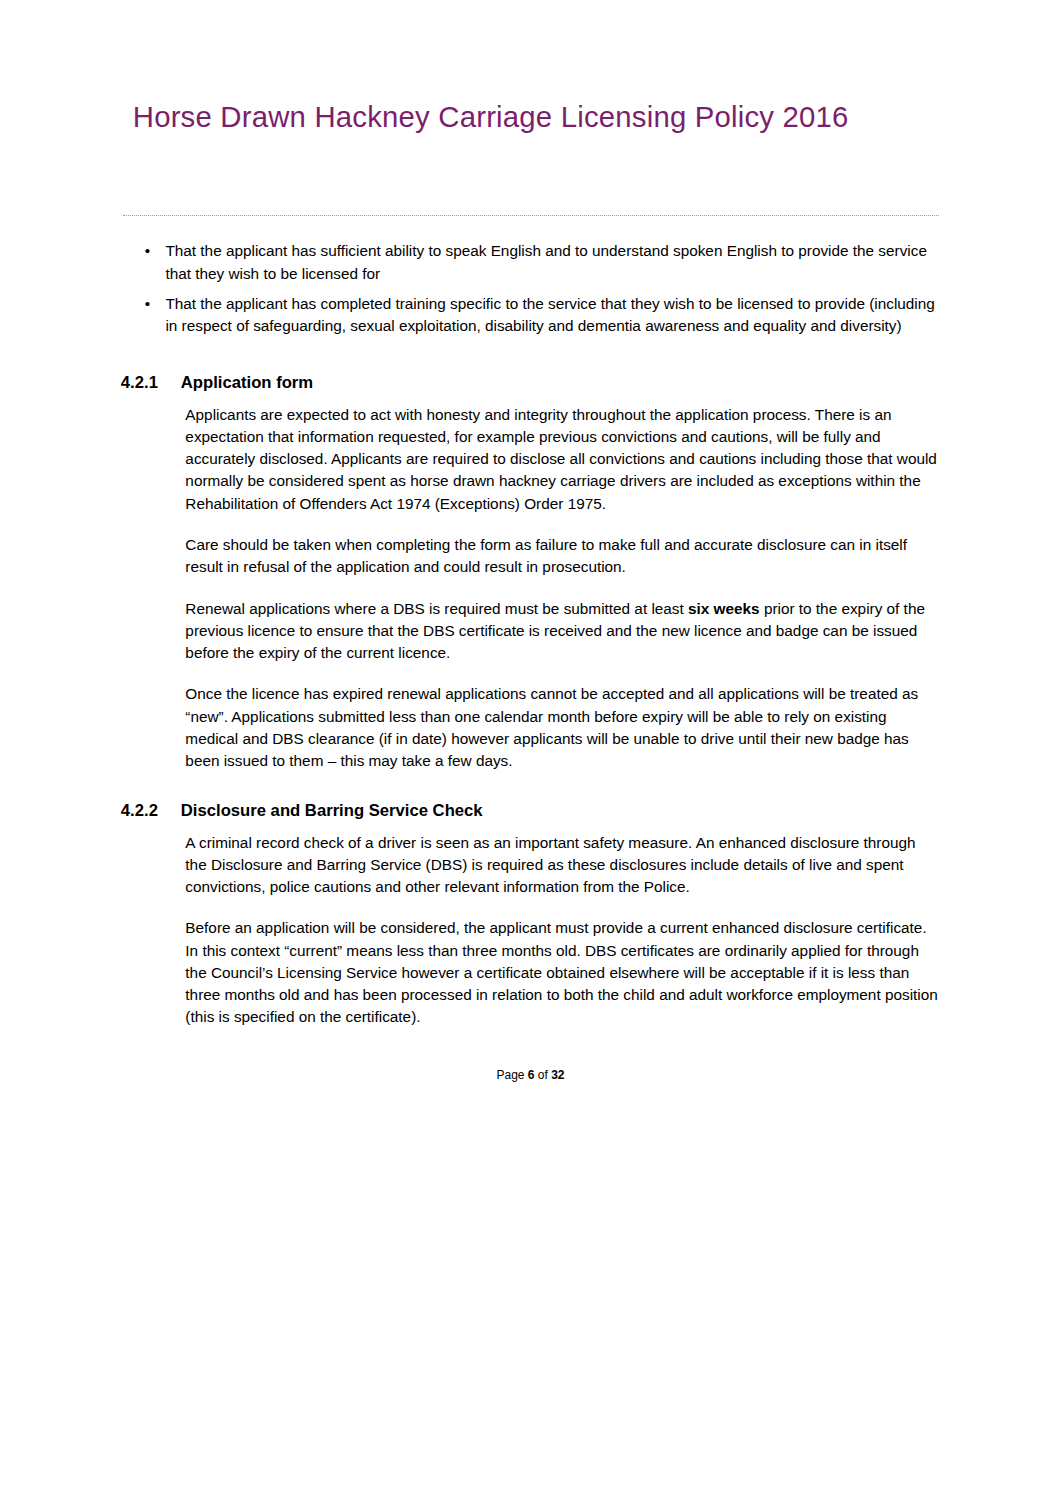Horse Drawn Hackney Carriage Licensing Policy 2016
That the applicant has sufficient ability to speak English and to understand spoken English to provide the service that they wish to be licensed for
That the applicant has completed training specific to the service that they wish to be licensed to provide (including in respect of safeguarding, sexual exploitation, disability and dementia awareness and equality and diversity)
4.2.1 Application form
Applicants are expected to act with honesty and integrity throughout the application process. There is an expectation that information requested, for example previous convictions and cautions, will be fully and accurately disclosed. Applicants are required to disclose all convictions and cautions including those that would normally be considered spent as horse drawn hackney carriage drivers are included as exceptions within the Rehabilitation of Offenders Act 1974 (Exceptions) Order 1975.
Care should be taken when completing the form as failure to make full and accurate disclosure can in itself result in refusal of the application and could result in prosecution.
Renewal applications where a DBS is required must be submitted at least six weeks prior to the expiry of the previous licence to ensure that the DBS certificate is received and the new licence and badge can be issued before the expiry of the current licence.
Once the licence has expired renewal applications cannot be accepted and all applications will be treated as “new”. Applications submitted less than one calendar month before expiry will be able to rely on existing medical and DBS clearance (if in date) however applicants will be unable to drive until their new badge has been issued to them – this may take a few days.
4.2.2 Disclosure and Barring Service Check
A criminal record check of a driver is seen as an important safety measure. An enhanced disclosure through the Disclosure and Barring Service (DBS) is required as these disclosures include details of live and spent convictions, police cautions and other relevant information from the Police.
Before an application will be considered, the applicant must provide a current enhanced disclosure certificate. In this context “current” means less than three months old. DBS certificates are ordinarily applied for through the Council’s Licensing Service however a certificate obtained elsewhere will be acceptable if it is less than three months old and has been processed in relation to both the child and adult workforce employment position (this is specified on the certificate).
Page 6 of 32